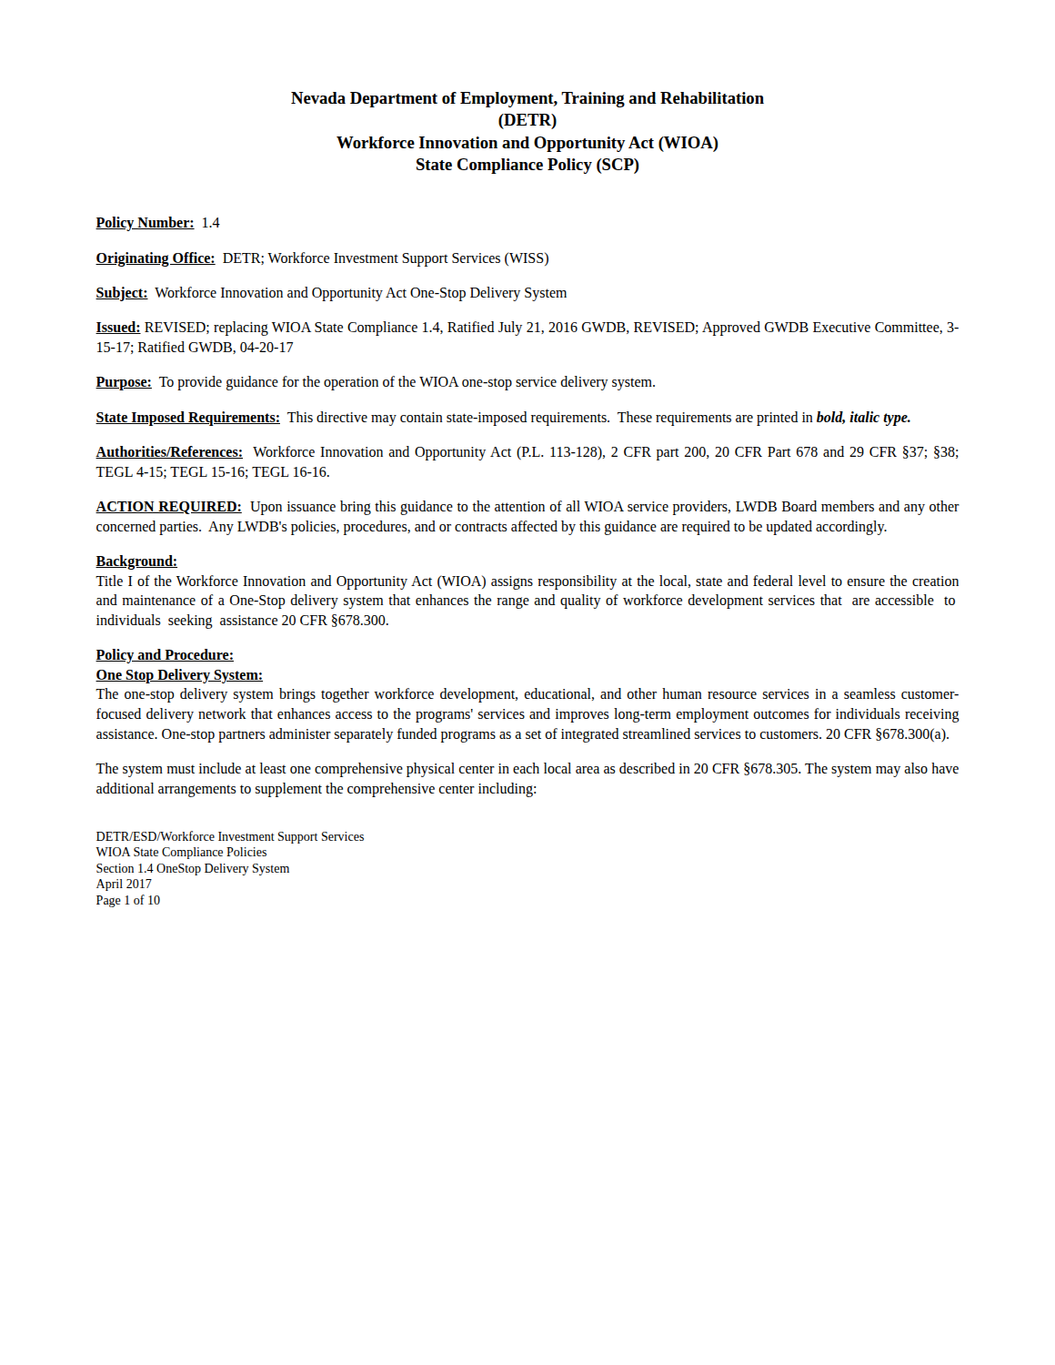Nevada Department of Employment, Training and Rehabilitation
(DETR)
Workforce Innovation and Opportunity Act (WIOA)
State Compliance Policy (SCP)
Policy Number: 1.4
Originating Office: DETR; Workforce Investment Support Services (WISS)
Subject: Workforce Innovation and Opportunity Act One-Stop Delivery System
Issued: REVISED; replacing WIOA State Compliance 1.4, Ratified July 21, 2016 GWDB, REVISED; Approved GWDB Executive Committee, 3-15-17; Ratified GWDB, 04-20-17
Purpose: To provide guidance for the operation of the WIOA one-stop service delivery system.
State Imposed Requirements: This directive may contain state-imposed requirements. These requirements are printed in bold, italic type.
Authorities/References: Workforce Innovation and Opportunity Act (P.L. 113-128), 2 CFR part 200, 20 CFR Part 678 and 29 CFR §37; §38; TEGL 4-15; TEGL 15-16; TEGL 16-16.
ACTION REQUIRED: Upon issuance bring this guidance to the attention of all WIOA service providers, LWDB Board members and any other concerned parties. Any LWDB's policies, procedures, and or contracts affected by this guidance are required to be updated accordingly.
Background:
Title I of the Workforce Innovation and Opportunity Act (WIOA) assigns responsibility at the local, state and federal level to ensure the creation and maintenance of a One-Stop delivery system that enhances the range and quality of workforce development services that are accessible to individuals seeking assistance 20 CFR §678.300.
Policy and Procedure:
One Stop Delivery System:
The one-stop delivery system brings together workforce development, educational, and other human resource services in a seamless customer- focused delivery network that enhances access to the programs' services and improves long-term employment outcomes for individuals receiving assistance. One-stop partners administer separately funded programs as a set of integrated streamlined services to customers. 20 CFR §678.300(a).
The system must include at least one comprehensive physical center in each local area as described in 20 CFR §678.305. The system may also have additional arrangements to supplement the comprehensive center including:
DETR/ESD/Workforce Investment Support Services
WIOA State Compliance Policies
Section 1.4 OneStop Delivery System
April 2017
Page 1 of 10